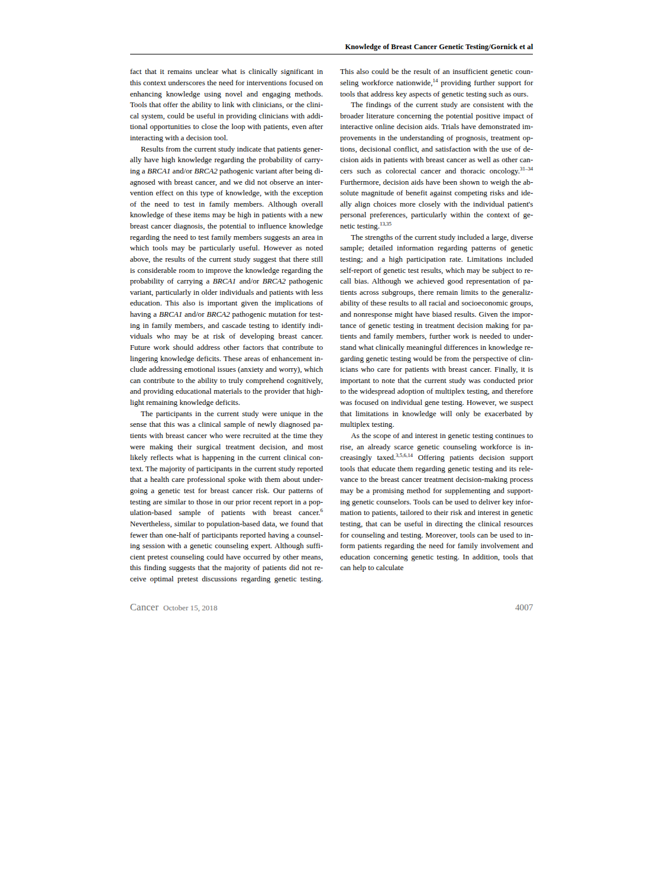Knowledge of Breast Cancer Genetic Testing/Gornick et al
fact that it remains unclear what is clinically significant in this context underscores the need for interventions focused on enhancing knowledge using novel and engaging methods. Tools that offer the ability to link with clinicians, or the clinical system, could be useful in providing clinicians with additional opportunities to close the loop with patients, even after interacting with a decision tool.
Results from the current study indicate that patients generally have high knowledge regarding the probability of carrying a BRCA1 and/or BRCA2 pathogenic variant after being diagnosed with breast cancer, and we did not observe an intervention effect on this type of knowledge, with the exception of the need to test in family members. Although overall knowledge of these items may be high in patients with a new breast cancer diagnosis, the potential to influence knowledge regarding the need to test family members suggests an area in which tools may be particularly useful. However as noted above, the results of the current study suggest that there still is considerable room to improve the knowledge regarding the probability of carrying a BRCA1 and/or BRCA2 pathogenic variant, particularly in older individuals and patients with less education. This also is important given the implications of having a BRCA1 and/or BRCA2 pathogenic mutation for testing in family members, and cascade testing to identify individuals who may be at risk of developing breast cancer. Future work should address other factors that contribute to lingering knowledge deficits. These areas of enhancement include addressing emotional issues (anxiety and worry), which can contribute to the ability to truly comprehend cognitively, and providing educational materials to the provider that highlight remaining knowledge deficits.
The participants in the current study were unique in the sense that this was a clinical sample of newly diagnosed patients with breast cancer who were recruited at the time they were making their surgical treatment decision, and most likely reflects what is happening in the current clinical context. The majority of participants in the current study reported that a health care professional spoke with them about undergoing a genetic test for breast cancer risk. Our patterns of testing are similar to those in our prior recent report in a population-based sample of patients with breast cancer.6 Nevertheless, similar to population-based data, we found that fewer than one-half of participants reported having a counseling session with a genetic counseling expert. Although sufficient pretest counseling could have occurred by other means, this finding suggests that the majority of patients did not receive optimal pretest discussions regarding genetic testing. This also could be the result of an insufficient genetic counseling workforce nationwide,14 providing further support for tools that address key aspects of genetic testing such as ours.
The findings of the current study are consistent with the broader literature concerning the potential positive impact of interactive online decision aids. Trials have demonstrated improvements in the understanding of prognosis, treatment options, decisional conflict, and satisfaction with the use of decision aids in patients with breast cancer as well as other cancers such as colorectal cancer and thoracic oncology.31–34 Furthermore, decision aids have been shown to weigh the absolute magnitude of benefit against competing risks and ideally align choices more closely with the individual patient's personal preferences, particularly within the context of genetic testing.13,35
The strengths of the current study included a large, diverse sample; detailed information regarding patterns of genetic testing; and a high participation rate. Limitations included self-report of genetic test results, which may be subject to recall bias. Although we achieved good representation of patients across subgroups, there remain limits to the generalizability of these results to all racial and socioeconomic groups, and nonresponse might have biased results. Given the importance of genetic testing in treatment decision making for patients and family members, further work is needed to understand what clinically meaningful differences in knowledge regarding genetic testing would be from the perspective of clinicians who care for patients with breast cancer. Finally, it is important to note that the current study was conducted prior to the widespread adoption of multiplex testing, and therefore was focused on individual gene testing. However, we suspect that limitations in knowledge will only be exacerbated by multiplex testing.
As the scope of and interest in genetic testing continues to rise, an already scarce genetic counseling workforce is increasingly taxed.3,5,6,14 Offering patients decision support tools that educate them regarding genetic testing and its relevance to the breast cancer treatment decision-making process may be a promising method for supplementing and supporting genetic counselors. Tools can be used to deliver key information to patients, tailored to their risk and interest in genetic testing, that can be useful in directing the clinical resources for counseling and testing. Moreover, tools can be used to inform patients regarding the need for family involvement and education concerning genetic testing. In addition, tools that can help to calculate
Cancer October 15, 2018
4007